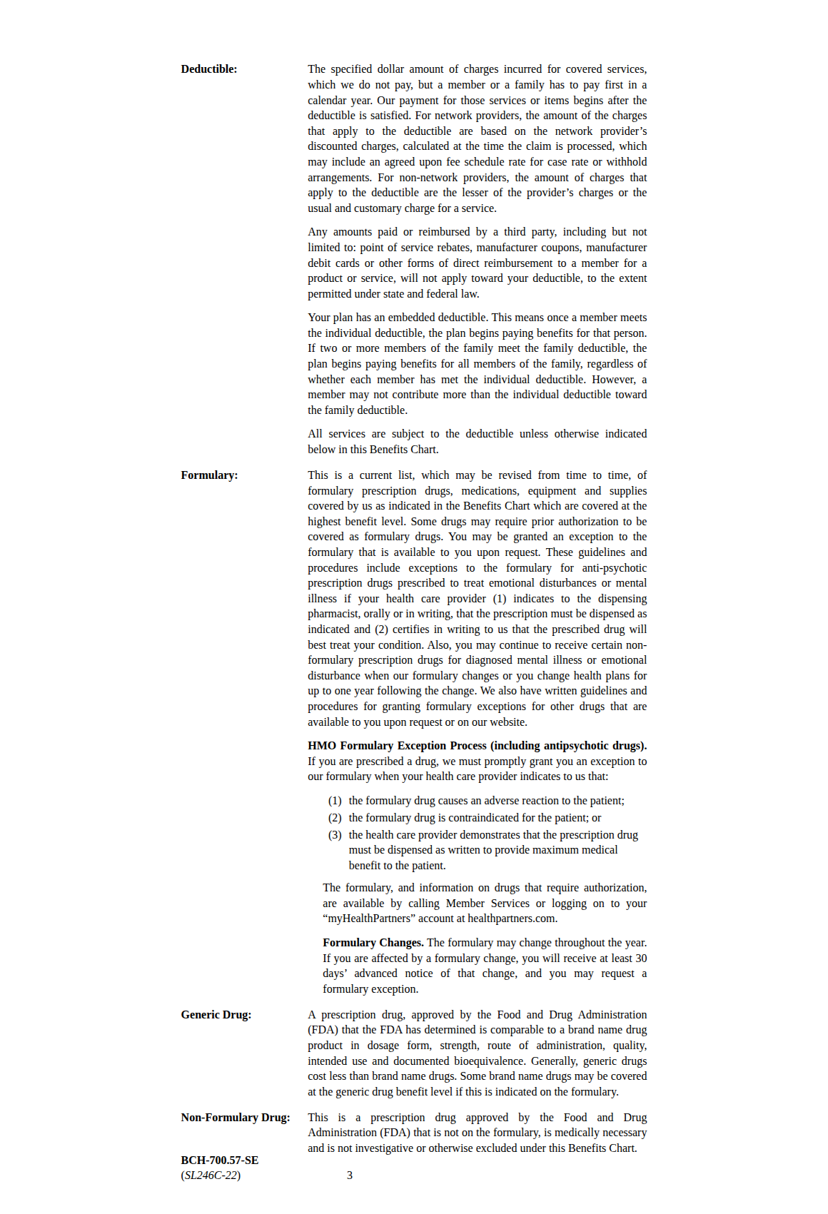| Deductible: | The specified dollar amount of charges incurred for covered services, which we do not pay, but a member or a family has to pay first in a calendar year. Our payment for those services or items begins after the deductible is satisfied. For network providers, the amount of the charges that apply to the deductible are based on the network provider’s discounted charges, calculated at the time the claim is processed, which may include an agreed upon fee schedule rate for case rate or withhold arrangements. For non-network providers, the amount of charges that apply to the deductible are the lesser of the provider’s charges or the usual and customary charge for a service. Any amounts paid or reimbursed by a third party, including but not limited to: point of service rebates, manufacturer coupons, manufacturer debit cards or other forms of direct reimbursement to a member for a product or service, will not apply toward your deductible, to the extent permitted under state and federal law. Your plan has an embedded deductible. This means once a member meets the individual deductible, the plan begins paying benefits for that person. If two or more members of the family meet the family deductible, the plan begins paying benefits for all members of the family, regardless of whether each member has met the individual deductible. However, a member may not contribute more than the individual deductible toward the family deductible. All services are subject to the deductible unless otherwise indicated below in this Benefits Chart. |
| Formulary: | This is a current list, which may be revised from time to time, of formulary prescription drugs, medications, equipment and supplies covered by us as indicated in the Benefits Chart which are covered at the highest benefit level. Some drugs may require prior authorization to be covered as formulary drugs. You may be granted an exception to the formulary that is available to you upon request. These guidelines and procedures include exceptions to the formulary for anti-psychotic prescription drugs prescribed to treat emotional disturbances or mental illness if your health care provider (1) indicates to the dispensing pharmacist, orally or in writing, that the prescription must be dispensed as indicated and (2) certifies in writing to us that the prescribed drug will best treat your condition. Also, you may continue to receive certain non-formulary prescription drugs for diagnosed mental illness or emotional disturbance when our formulary changes or you change health plans for up to one year following the change. We also have written guidelines and procedures for granting formulary exceptions for other drugs that are available to you upon request or on our website. HMO Formulary Exception Process (including antipsychotic drugs). If you are prescribed a drug, we must promptly grant you an exception to our formulary when your health care provider indicates to us that: (1) the formulary drug causes an adverse reaction to the patient; (2) the formulary drug is contraindicated for the patient; or (3) the health care provider demonstrates that the prescription drug must be dispensed as written to provide maximum medical benefit to the patient. The formulary, and information on drugs that require authorization, are available by calling Member Services or logging on to your “myHealthPartners” account at healthpartners.com. Formulary Changes. The formulary may change throughout the year. If you are affected by a formulary change, you will receive at least 30 days’ advanced notice of that change, and you may request a formulary exception. |
| Generic Drug: | A prescription drug, approved by the Food and Drug Administration (FDA) that the FDA has determined is comparable to a brand name drug product in dosage form, strength, route of administration, quality, intended use and documented bioequivalence. Generally, generic drugs cost less than brand name drugs. Some brand name drugs may be covered at the generic drug benefit level if this is indicated on the formulary. |
| Non-Formulary Drug: | This is a prescription drug approved by the Food and Drug Administration (FDA) that is not on the formulary, is medically necessary and is not investigative or otherwise excluded under this Benefits Chart. |
BCH-700.57-SE
(SL246C-22) 3